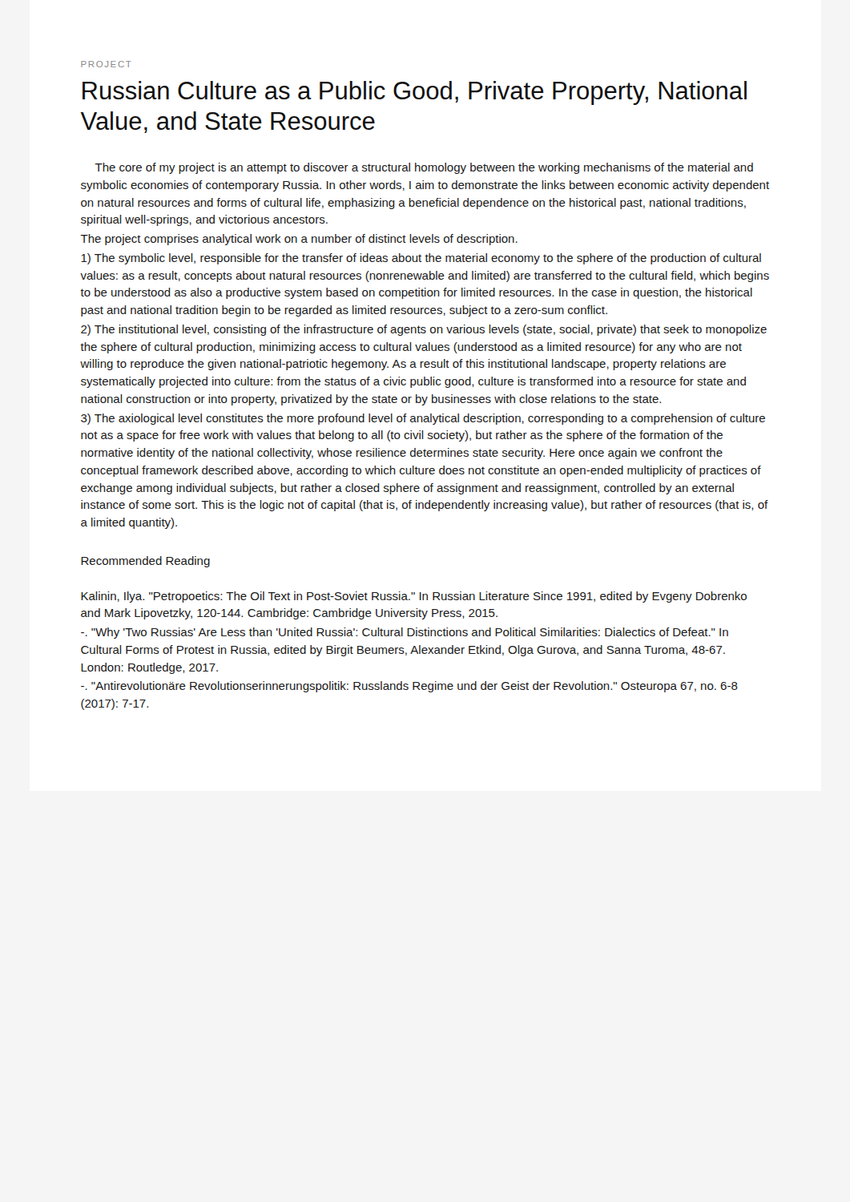Project
Russian Culture as a Public Good, Private Property, National Value, and State Resource
The core of my project is an attempt to discover a structural homology between the working mechanisms of the material and symbolic economies of contemporary Russia. In other words, I aim to demonstrate the links between economic activity dependent on natural resources and forms of cultural life, emphasizing a beneficial dependence on the historical past, national traditions, spiritual well-springs, and victorious ancestors.
The project comprises analytical work on a number of distinct levels of description.
1) The symbolic level, responsible for the transfer of ideas about the material economy to the sphere of the production of cultural values: as a result, concepts about natural resources (nonrenewable and limited) are transferred to the cultural field, which begins to be understood as also a productive system based on competition for limited resources. In the case in question, the historical past and national tradition begin to be regarded as limited resources, subject to a zero-sum conflict.
2) The institutional level, consisting of the infrastructure of agents on various levels (state, social, private) that seek to monopolize the sphere of cultural production, minimizing access to cultural values (understood as a limited resource) for any who are not willing to reproduce the given national-patriotic hegemony. As a result of this institutional landscape, property relations are systematically projected into culture: from the status of a civic public good, culture is transformed into a resource for state and national construction or into property, privatized by the state or by businesses with close relations to the state.
3) The axiological level constitutes the more profound level of analytical description, corresponding to a comprehension of culture not as a space for free work with values that belong to all (to civil society), but rather as the sphere of the formation of the normative identity of the national collectivity, whose resilience determines state security. Here once again we confront the conceptual framework described above, according to which culture does not constitute an open-ended multiplicity of practices of exchange among individual subjects, but rather a closed sphere of assignment and reassignment, controlled by an external instance of some sort. This is the logic not of capital (that is, of independently increasing value), but rather of resources (that is, of a limited quantity).
Recommended Reading
Kalinin, Ilya. "Petropoetics: The Oil Text in Post-Soviet Russia." In Russian Literature Since 1991, edited by Evgeny Dobrenko and Mark Lipovetzky, 120-144. Cambridge: Cambridge University Press, 2015.
-. "Why 'Two Russias' Are Less than 'United Russia': Cultural Distinctions and Political Similarities: Dialectics of Defeat." In Cultural Forms of Protest in Russia, edited by Birgit Beumers, Alexander Etkind, Olga Gurova, and Sanna Turoma, 48-67. London: Routledge, 2017.
-. "Antirevolutionäre Revolutionserinnerungspolitik: Russlands Regime und der Geist der Revolution." Osteuropa 67, no. 6-8 (2017): 7-17.